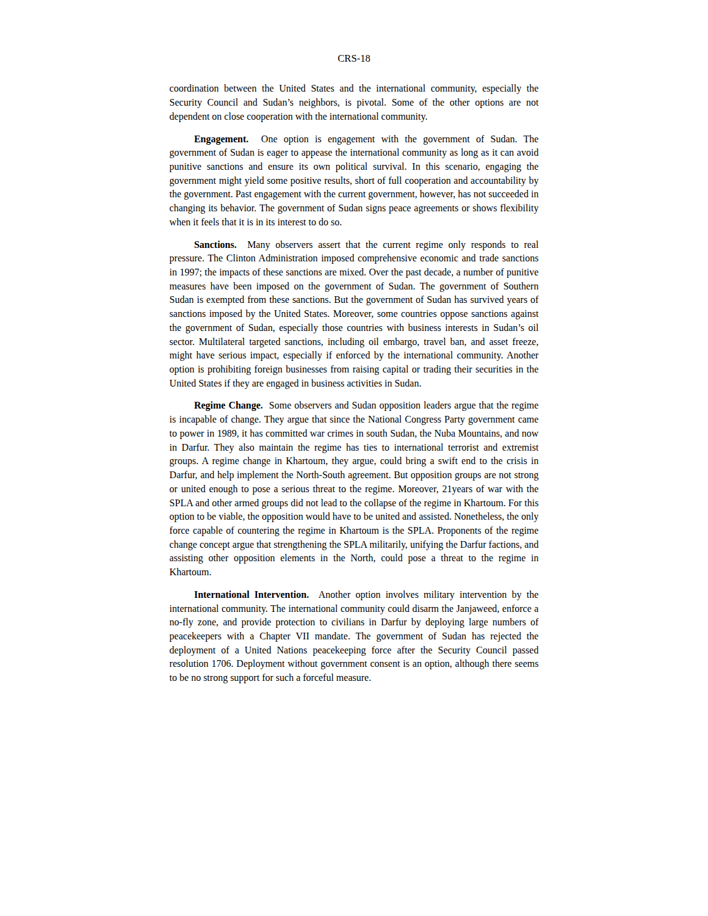CRS-18
coordination between the United States and the international community, especially the Security Council and Sudan’s neighbors, is pivotal. Some of the other options are not dependent on close cooperation with the international community.
Engagement. One option is engagement with the government of Sudan. The government of Sudan is eager to appease the international community as long as it can avoid punitive sanctions and ensure its own political survival. In this scenario, engaging the government might yield some positive results, short of full cooperation and accountability by the government. Past engagement with the current government, however, has not succeeded in changing its behavior. The government of Sudan signs peace agreements or shows flexibility when it feels that it is in its interest to do so.
Sanctions. Many observers assert that the current regime only responds to real pressure. The Clinton Administration imposed comprehensive economic and trade sanctions in 1997; the impacts of these sanctions are mixed. Over the past decade, a number of punitive measures have been imposed on the government of Sudan. The government of Southern Sudan is exempted from these sanctions. But the government of Sudan has survived years of sanctions imposed by the United States. Moreover, some countries oppose sanctions against the government of Sudan, especially those countries with business interests in Sudan’s oil sector. Multilateral targeted sanctions, including oil embargo, travel ban, and asset freeze, might have serious impact, especially if enforced by the international community. Another option is prohibiting foreign businesses from raising capital or trading their securities in the United States if they are engaged in business activities in Sudan.
Regime Change. Some observers and Sudan opposition leaders argue that the regime is incapable of change. They argue that since the National Congress Party government came to power in 1989, it has committed war crimes in south Sudan, the Nuba Mountains, and now in Darfur. They also maintain the regime has ties to international terrorist and extremist groups. A regime change in Khartoum, they argue, could bring a swift end to the crisis in Darfur, and help implement the North-South agreement. But opposition groups are not strong or united enough to pose a serious threat to the regime. Moreover, 21years of war with the SPLA and other armed groups did not lead to the collapse of the regime in Khartoum. For this option to be viable, the opposition would have to be united and assisted. Nonetheless, the only force capable of countering the regime in Khartoum is the SPLA. Proponents of the regime change concept argue that strengthening the SPLA militarily, unifying the Darfur factions, and assisting other opposition elements in the North, could pose a threat to the regime in Khartoum.
International Intervention. Another option involves military intervention by the international community. The international community could disarm the Janjaweed, enforce a no-fly zone, and provide protection to civilians in Darfur by deploying large numbers of peacekeepers with a Chapter VII mandate. The government of Sudan has rejected the deployment of a United Nations peacekeeping force after the Security Council passed resolution 1706. Deployment without government consent is an option, although there seems to be no strong support for such a forceful measure.